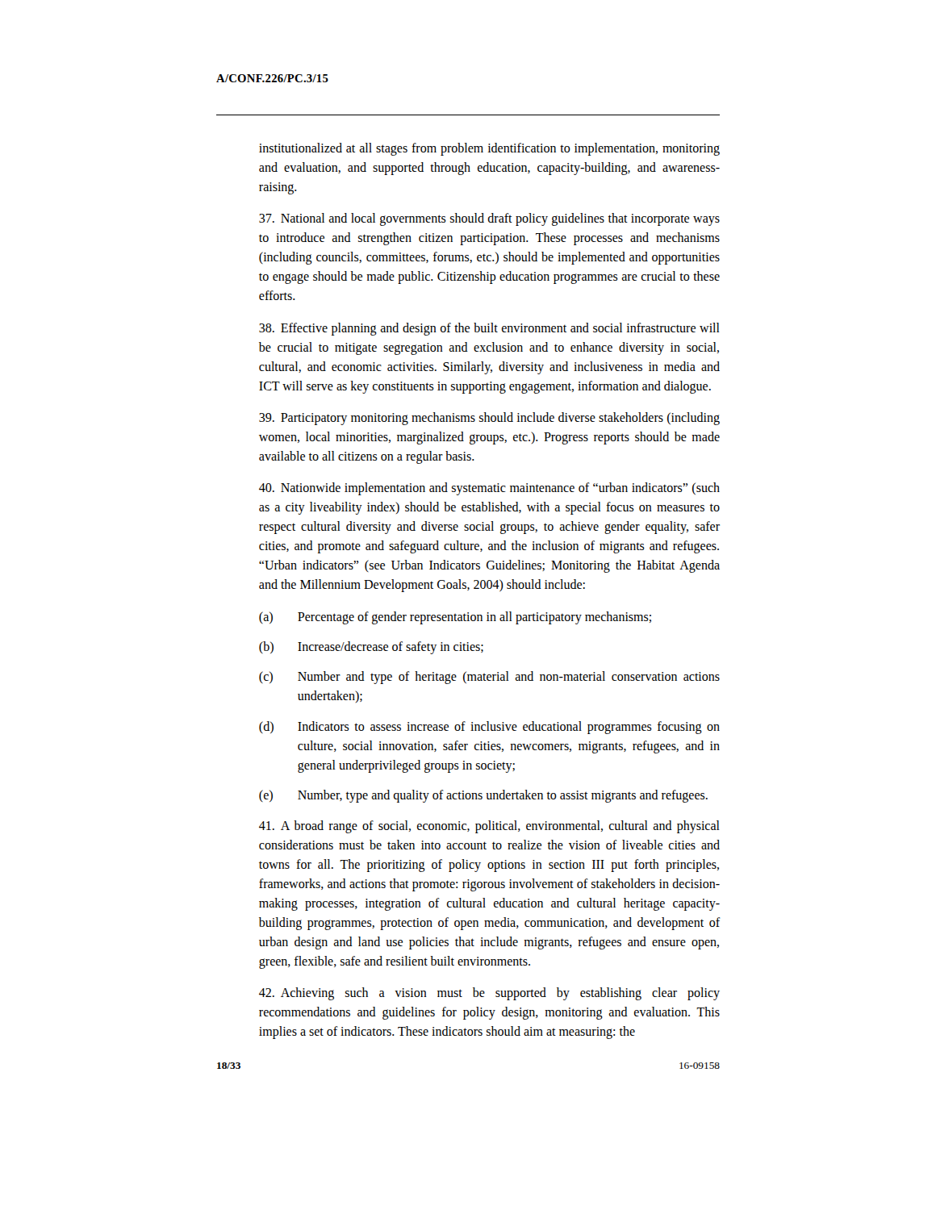A/CONF.226/PC.3/15
institutionalized at all stages from problem identification to implementation, monitoring and evaluation, and supported through education, capacity-building, and awareness-raising.
37. National and local governments should draft policy guidelines that incorporate ways to introduce and strengthen citizen participation. These processes and mechanisms (including councils, committees, forums, etc.) should be implemented and opportunities to engage should be made public. Citizenship education programmes are crucial to these efforts.
38. Effective planning and design of the built environment and social infrastructure will be crucial to mitigate segregation and exclusion and to enhance diversity in social, cultural, and economic activities. Similarly, diversity and inclusiveness in media and ICT will serve as key constituents in supporting engagement, information and dialogue.
39. Participatory monitoring mechanisms should include diverse stakeholders (including women, local minorities, marginalized groups, etc.). Progress reports should be made available to all citizens on a regular basis.
40. Nationwide implementation and systematic maintenance of “urban indicators” (such as a city liveability index) should be established, with a special focus on measures to respect cultural diversity and diverse social groups, to achieve gender equality, safer cities, and promote and safeguard culture, and the inclusion of migrants and refugees. “Urban indicators” (see Urban Indicators Guidelines; Monitoring the Habitat Agenda and the Millennium Development Goals, 2004) should include:
(a) Percentage of gender representation in all participatory mechanisms;
(b) Increase/decrease of safety in cities;
(c) Number and type of heritage (material and non-material conservation actions undertaken);
(d) Indicators to assess increase of inclusive educational programmes focusing on culture, social innovation, safer cities, newcomers, migrants, refugees, and in general underprivileged groups in society;
(e) Number, type and quality of actions undertaken to assist migrants and refugees.
41. A broad range of social, economic, political, environmental, cultural and physical considerations must be taken into account to realize the vision of liveable cities and towns for all. The prioritizing of policy options in section III put forth principles, frameworks, and actions that promote: rigorous involvement of stakeholders in decision-making processes, integration of cultural education and cultural heritage capacity-building programmes, protection of open media, communication, and development of urban design and land use policies that include migrants, refugees and ensure open, green, flexible, safe and resilient built environments.
42. Achieving such a vision must be supported by establishing clear policy recommendations and guidelines for policy design, monitoring and evaluation. This implies a set of indicators. These indicators should aim at measuring: the
18/33 16-09158